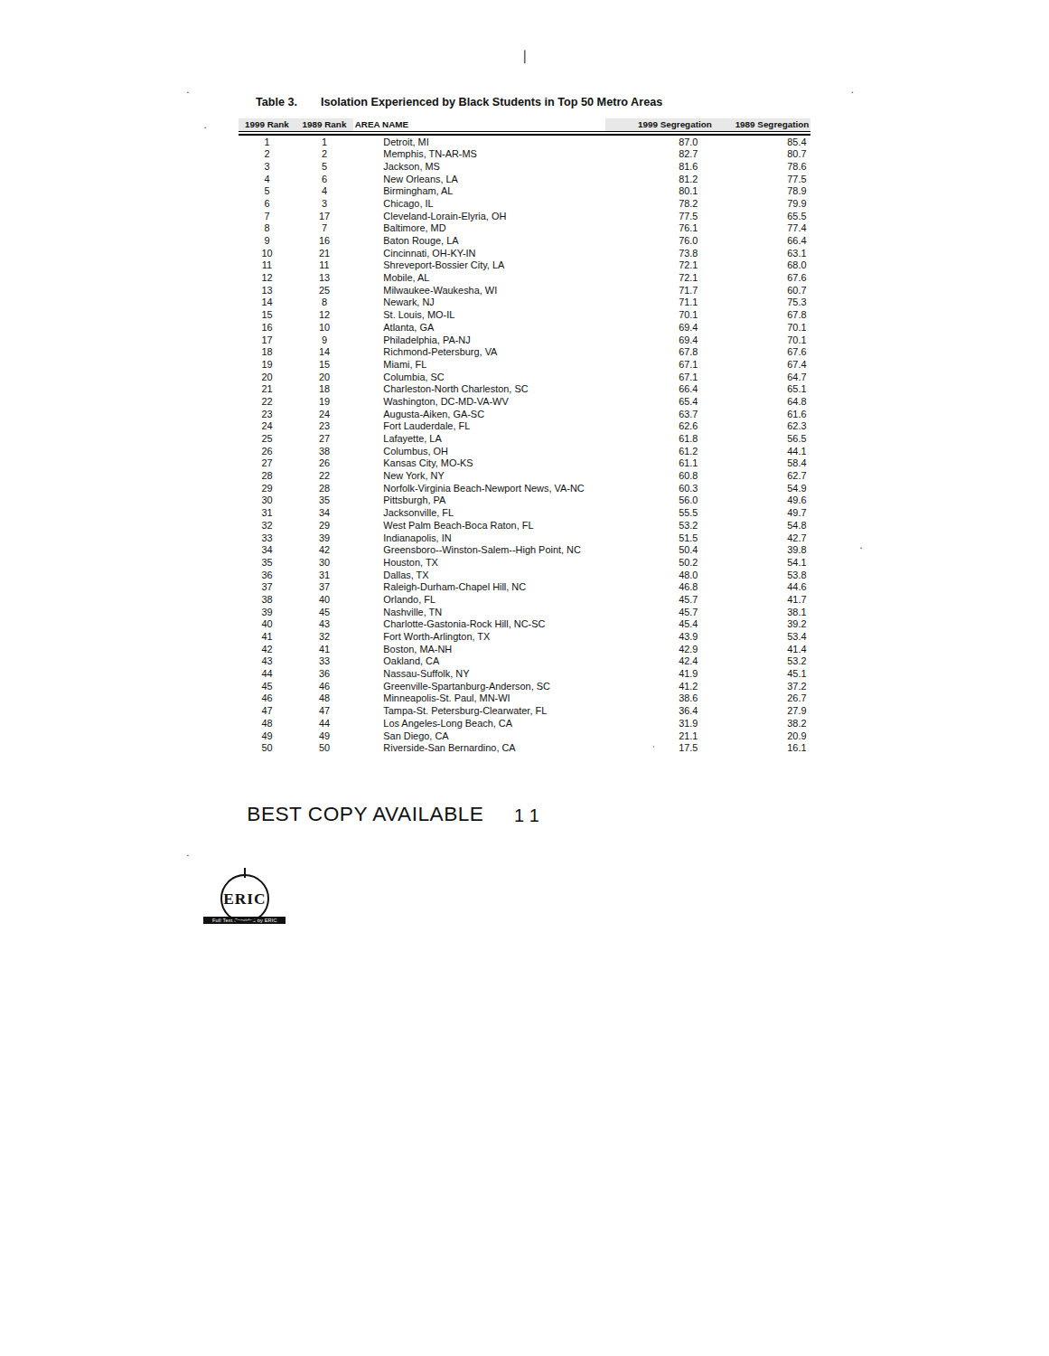∣
.
.
.
.
.
Table 3. Isolation Experienced by Black Students in Top 50 Metro Areas
| 1999 Rank | 1989 Rank | AREA NAME | 1999 Segregation | 1989 Segregation |
| --- | --- | --- | --- | --- |
| 1 | 1 | Detroit, MI | 87.0 | 85.4 |
| 2 | 2 | Memphis, TN-AR-MS | 82.7 | 80.7 |
| 3 | 5 | Jackson, MS | 81.6 | 78.6 |
| 4 | 6 | New Orleans, LA | 81.2 | 77.5 |
| 5 | 4 | Birmingham, AL | 80.1 | 78.9 |
| 6 | 3 | Chicago, IL | 78.2 | 79.9 |
| 7 | 17 | Cleveland-Lorain-Elyria, OH | 77.5 | 65.5 |
| 8 | 7 | Baltimore, MD | 76.1 | 77.4 |
| 9 | 16 | Baton Rouge, LA | 76.0 | 66.4 |
| 10 | 21 | Cincinnati, OH-KY-IN | 73.8 | 63.1 |
| 11 | 11 | Shreveport-Bossier City, LA | 72.1 | 68.0 |
| 12 | 13 | Mobile, AL | 72.1 | 67.6 |
| 13 | 25 | Milwaukee-Waukesha, WI | 71.7 | 60.7 |
| 14 | 8 | Newark, NJ | 71.1 | 75.3 |
| 15 | 12 | St. Louis, MO-IL | 70.1 | 67.8 |
| 16 | 10 | Atlanta, GA | 69.4 | 70.1 |
| 17 | 9 | Philadelphia, PA-NJ | 69.4 | 70.1 |
| 18 | 14 | Richmond-Petersburg, VA | 67.8 | 67.6 |
| 19 | 15 | Miami, FL | 67.1 | 67.4 |
| 20 | 20 | Columbia, SC | 67.1 | 64.7 |
| 21 | 18 | Charleston-North Charleston, SC | 66.4 | 65.1 |
| 22 | 19 | Washington, DC-MD-VA-WV | 65.4 | 64.8 |
| 23 | 24 | Augusta-Aiken, GA-SC | 63.7 | 61.6 |
| 24 | 23 | Fort Lauderdale, FL | 62.6 | 62.3 |
| 25 | 27 | Lafayette, LA | 61.8 | 56.5 |
| 26 | 38 | Columbus, OH | 61.2 | 44.1 |
| 27 | 26 | Kansas City, MO-KS | 61.1 | 58.4 |
| 28 | 22 | New York, NY | 60.8 | 62.7 |
| 29 | 28 | Norfolk-Virginia Beach-Newport News, VA-NC | 60.3 | 54.9 |
| 30 | 35 | Pittsburgh, PA | 56.0 | 49.6 |
| 31 | 34 | Jacksonville, FL | 55.5 | 49.7 |
| 32 | 29 | West Palm Beach-Boca Raton, FL | 53.2 | 54.8 |
| 33 | 39 | Indianapolis, IN | 51.5 | 42.7 |
| 34 | 42 | Greensboro--Winston-Salem--High Point, NC | 50.4 | 39.8 |
| 35 | 30 | Houston, TX | 50.2 | 54.1 |
| 36 | 31 | Dallas, TX | 48.0 | 53.8 |
| 37 | 37 | Raleigh-Durham-Chapel Hill, NC | 46.8 | 44.6 |
| 38 | 40 | Orlando, FL | 45.7 | 41.7 |
| 39 | 45 | Nashville, TN | 45.7 | 38.1 |
| 40 | 43 | Charlotte-Gastonia-Rock Hill, NC-SC | 45.4 | 39.2 |
| 41 | 32 | Fort Worth-Arlington, TX | 43.9 | 53.4 |
| 42 | 41 | Boston, MA-NH | 42.9 | 41.4 |
| 43 | 33 | Oakland, CA | 42.4 | 53.2 |
| 44 | 36 | Nassau-Suffolk, NY | 41.9 | 45.1 |
| 45 | 46 | Greenville-Spartanburg-Anderson, SC | 41.2 | 37.2 |
| 46 | 48 | Minneapolis-St. Paul, MN-WI | 38.6 | 26.7 |
| 47 | 47 | Tampa-St. Petersburg-Clearwater, FL | 36.4 | 27.9 |
| 48 | 44 | Los Angeles-Long Beach, CA | 31.9 | 38.2 |
| 49 | 49 | San Diego, CA | 21.1 | 20.9 |
| 50 | 50 | Riverside-San Bernardino, CA | ′ 17.5 | 16.1 |
BEST COPY AVAILABLE 1 1
ERIC
Full Text Provided by ERIC